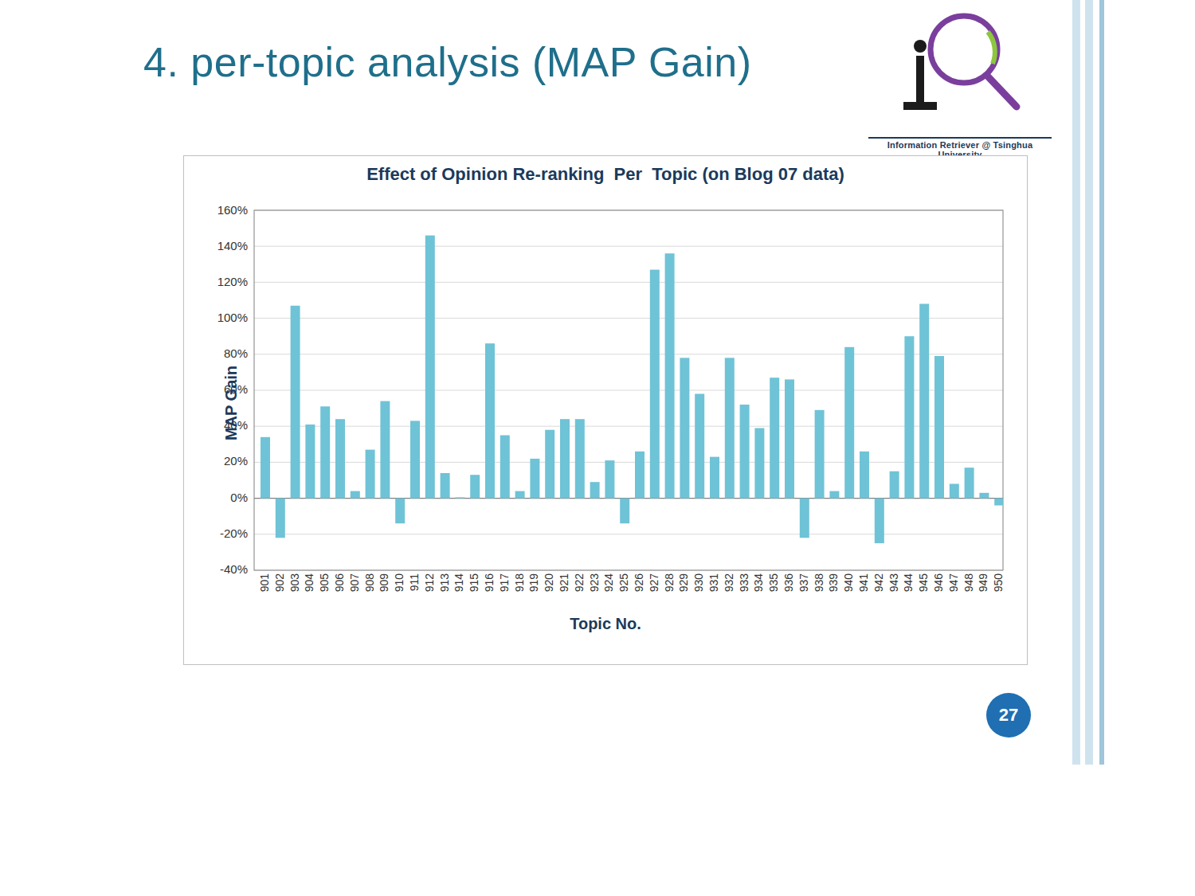4. per-topic analysis (MAP Gain)
Information Retriever @ Tsinghua University
Effect of Opinion Re-ranking Per Topic (on Blog 07 data)
MAP Gain
axes geometry: y: 160% at y=18, -40% at y=470 => 200 percentage points over 452 px => 2.26 px per % zero line at y = 18 + 160*2.26 = 379.6 160% 140% 120% 100% 80% 60% 40% 20% 0% -20% -40% 901 902 903 904 905 906 907 908 909 910 911 912 913 914 915 916 917 918 919 920 921 922 923 924 925 926 927 928 929 930 931 932 933 934 935 936 937 938 939 940 941 942 943 944 945 946 947 948 949 950
Topic No.
27